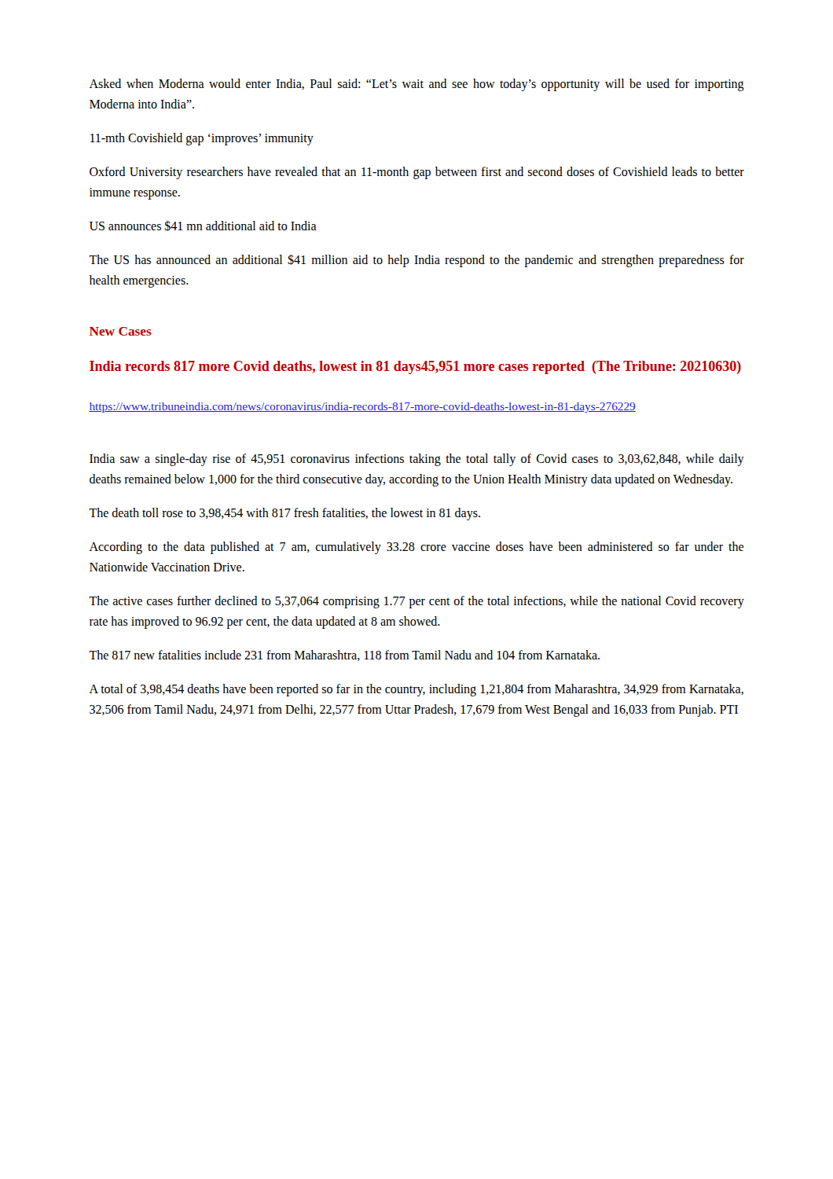Asked when Moderna would enter India, Paul said: “Let’s wait and see how today’s opportunity will be used for importing Moderna into India”.
11-mth Covishield gap ‘improves’ immunity
Oxford University researchers have revealed that an 11-month gap between first and second doses of Covishield leads to better immune response.
US announces $41 mn additional aid to India
The US has announced an additional $41 million aid to help India respond to the pandemic and strengthen preparedness for health emergencies.
New Cases
India records 817 more Covid deaths, lowest in 81 days45,951 more cases reported (The Tribune: 20210630)
https://www.tribuneindia.com/news/coronavirus/india-records-817-more-covid-deaths-lowest-in-81-days-276229
India saw a single-day rise of 45,951 coronavirus infections taking the total tally of Covid cases to 3,03,62,848, while daily deaths remained below 1,000 for the third consecutive day, according to the Union Health Ministry data updated on Wednesday.
The death toll rose to 3,98,454 with 817 fresh fatalities, the lowest in 81 days.
According to the data published at 7 am, cumulatively 33.28 crore vaccine doses have been administered so far under the Nationwide Vaccination Drive.
The active cases further declined to 5,37,064 comprising 1.77 per cent of the total infections, while the national Covid recovery rate has improved to 96.92 per cent, the data updated at 8 am showed.
The 817 new fatalities include 231 from Maharashtra, 118 from Tamil Nadu and 104 from Karnataka.
A total of 3,98,454 deaths have been reported so far in the country, including 1,21,804 from Maharashtra, 34,929 from Karnataka, 32,506 from Tamil Nadu, 24,971 from Delhi, 22,577 from Uttar Pradesh, 17,679 from West Bengal and 16,033 from Punjab. PTI